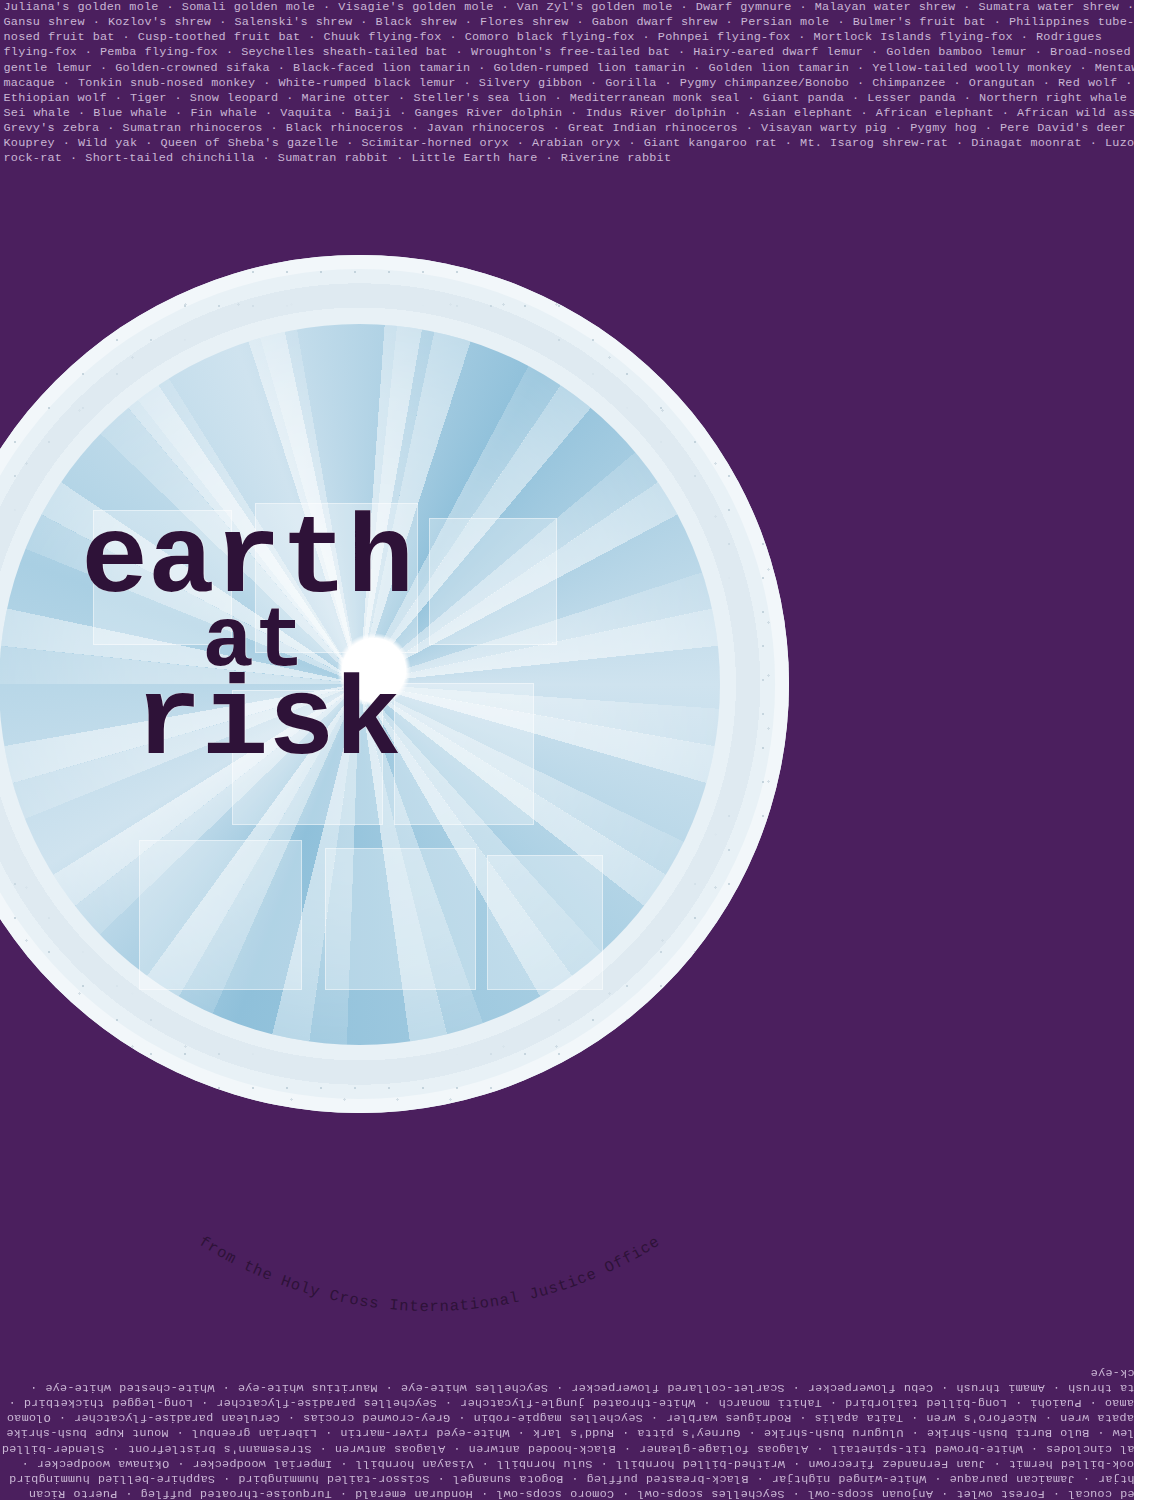Juliana's golden mole · Somali golden mole · Visagie's golden mole · Van Zyl's golden mole · Dwarf gymnure · Malayan water shrew · Sumatra water shrew · Gansu shrew · Kozlov's shrew · Salenski's shrew · Black shrew · Flores shrew · Gabon dwarf shrew · Persian mole · Bulmer's fruit bat · Philippines tube-nosed fruit bat · Cusp-toothed fruit bat · Chuuk flying-fox · Comoro black flying-fox · Pohnpei flying-fox · Mortlock Islands flying-fox · Rodrigues flying-fox · Pemba flying-fox · Seychelles sheath-tailed bat · Wroughton's free-tailed bat · Hairy-eared dwarf lemur · Golden bamboo lemur · Broad-nosed gentle lemur · Golden-crowned sifaka · Black-faced lion tamarin · Golden-rumped lion tamarin · Golden lion tamarin · Yellow-tailed woolly monkey · Mentawai macaque · Tonkin snub-nosed monkey · White-rumped black lemur · Silvery gibbon · Gorilla · Pygmy chimpanzee/Bonobo · Chimpanzee · Orangutan · Red wolf · Ethiopian wolf · Tiger · Snow leopard · Marine otter · Steller's sea lion · Mediterranean monk seal · Giant panda · Lesser panda · Northern right whale · Sei whale · Blue whale · Fin whale · Vaquita · Baiji · Ganges River dolphin · Indus River dolphin · Asian elephant · African elephant · African wild ass · Grevy's zebra · Sumatran rhinoceros · Black rhinoceros · Javan rhinoceros · Great Indian rhinoceros · Visayan warty pig · Pygmy hog · Pere David's deer · Kouprey · Wild yak · Queen of Sheba's gazelle · Scimitar-horned oryx · Arabian oryx · Giant kangaroo rat · Mt. Isarog shrew-rat · Dinagat moonrat · Luzon rock-rat · Short-tailed chinchilla · Sumatran rabbit · Little Earth hare · Riverine rabbit
earth at risk
from the Holy Cross International Justice Office
Coded coucal · Forest owlet · Anjouan scops-owl · Seychelles scops-owl · Comoro scops-owl · Honduran emerald · Turquoise-throated puffleg · Puerto Rican nightjar · Jamaican pauraque · White-winged nightjar · Black-breasted puffleg · Bogota sunangel · Scissor-tailed hummingbird · Sapphire-bellied hummingbird · Hook-billed hermit · Juan Fernandez firecrown · Writhed-billed hornbill · Sulu hornbill · Visayan hornbill · Imperial woodpecker · Okinawa woodpecker · Royal cinclodes · White-browed tit-spinetail · Alagoas foliage-gleaner · Black-hooded antwren · Alagoas antwren · Stresemann's bristlefront · Slender-billed curlew · Bulo Burti bush-shrike · Uluguru bush-shrike · Gurney's pitta · Rudd's lark · White-eyed river-martin · Liberian greenbul · Mount Kupe bush-shrike · Zapata wren · Niceforo's wren · Taita apalis · Rodrigues warbler · Seychelles magpie-robin · Grey-crowned crocias · Cerulean paradise-flycatcher · Olomao · Kamao · Puaiohi · Long-billed tailorbird · Tahiti monarch · White-throated jungle-flycatcher · Seychelles paradise-flycatcher · Long-legged thicketbird · Taita thrush · Amami thrush · Cebu flowerpecker · Scarlet-collared flowerpecker · Seychelles white-eye · Mauritius white-eye · White-chested white-eye · Black-eye